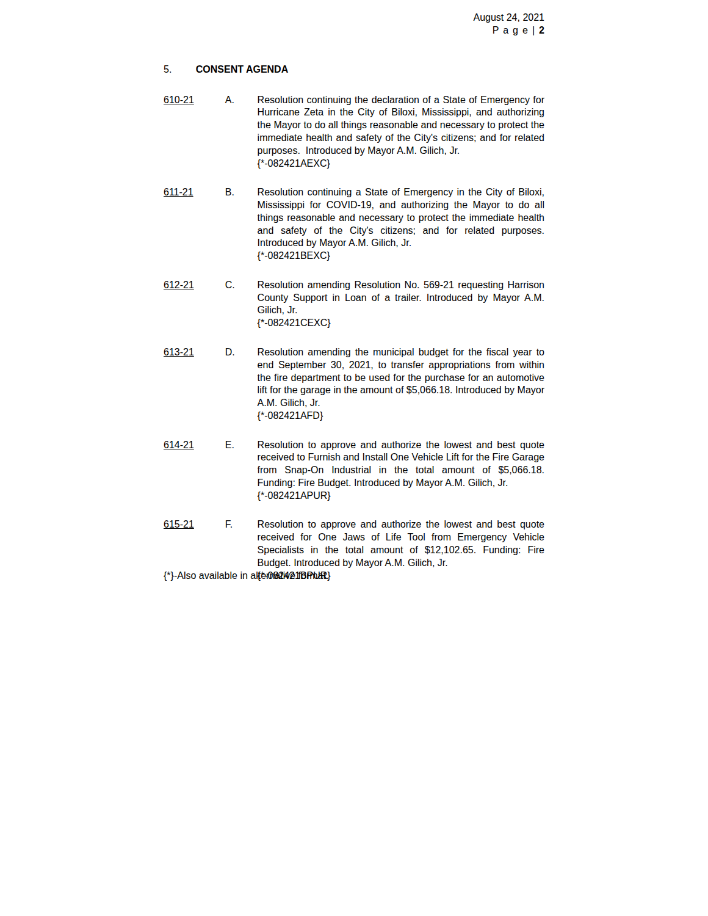August 24, 2021
P a g e | 2
5. CONSENT AGENDA
610-21 A. Resolution continuing the declaration of a State of Emergency for Hurricane Zeta in the City of Biloxi, Mississippi, and authorizing the Mayor to do all things reasonable and necessary to protect the immediate health and safety of the City's citizens; and for related purposes. Introduced by Mayor A.M. Gilich, Jr. {*-082421AEXC}
611-21 B. Resolution continuing a State of Emergency in the City of Biloxi, Mississippi for COVID-19, and authorizing the Mayor to do all things reasonable and necessary to protect the immediate health and safety of the City's citizens; and for related purposes. Introduced by Mayor A.M. Gilich, Jr. {*-082421BEXC}
612-21 C. Resolution amending Resolution No. 569-21 requesting Harrison County Support in Loan of a trailer. Introduced by Mayor A.M. Gilich, Jr. {*-082421CEXC}
613-21 D. Resolution amending the municipal budget for the fiscal year to end September 30, 2021, to transfer appropriations from within the fire department to be used for the purchase for an automotive lift for the garage in the amount of $5,066.18. Introduced by Mayor A.M. Gilich, Jr. {*-082421AFD}
614-21 E. Resolution to approve and authorize the lowest and best quote received to Furnish and Install One Vehicle Lift for the Fire Garage from Snap-On Industrial in the total amount of $5,066.18. Funding: Fire Budget. Introduced by Mayor A.M. Gilich, Jr. {*-082421APUR}
615-21 F. Resolution to approve and authorize the lowest and best quote received for One Jaws of Life Tool from Emergency Vehicle Specialists in the total amount of $12,102.65. Funding: Fire Budget. Introduced by Mayor A.M. Gilich, Jr. {*-082421BPUR}
{*}-Also available in alternative format.